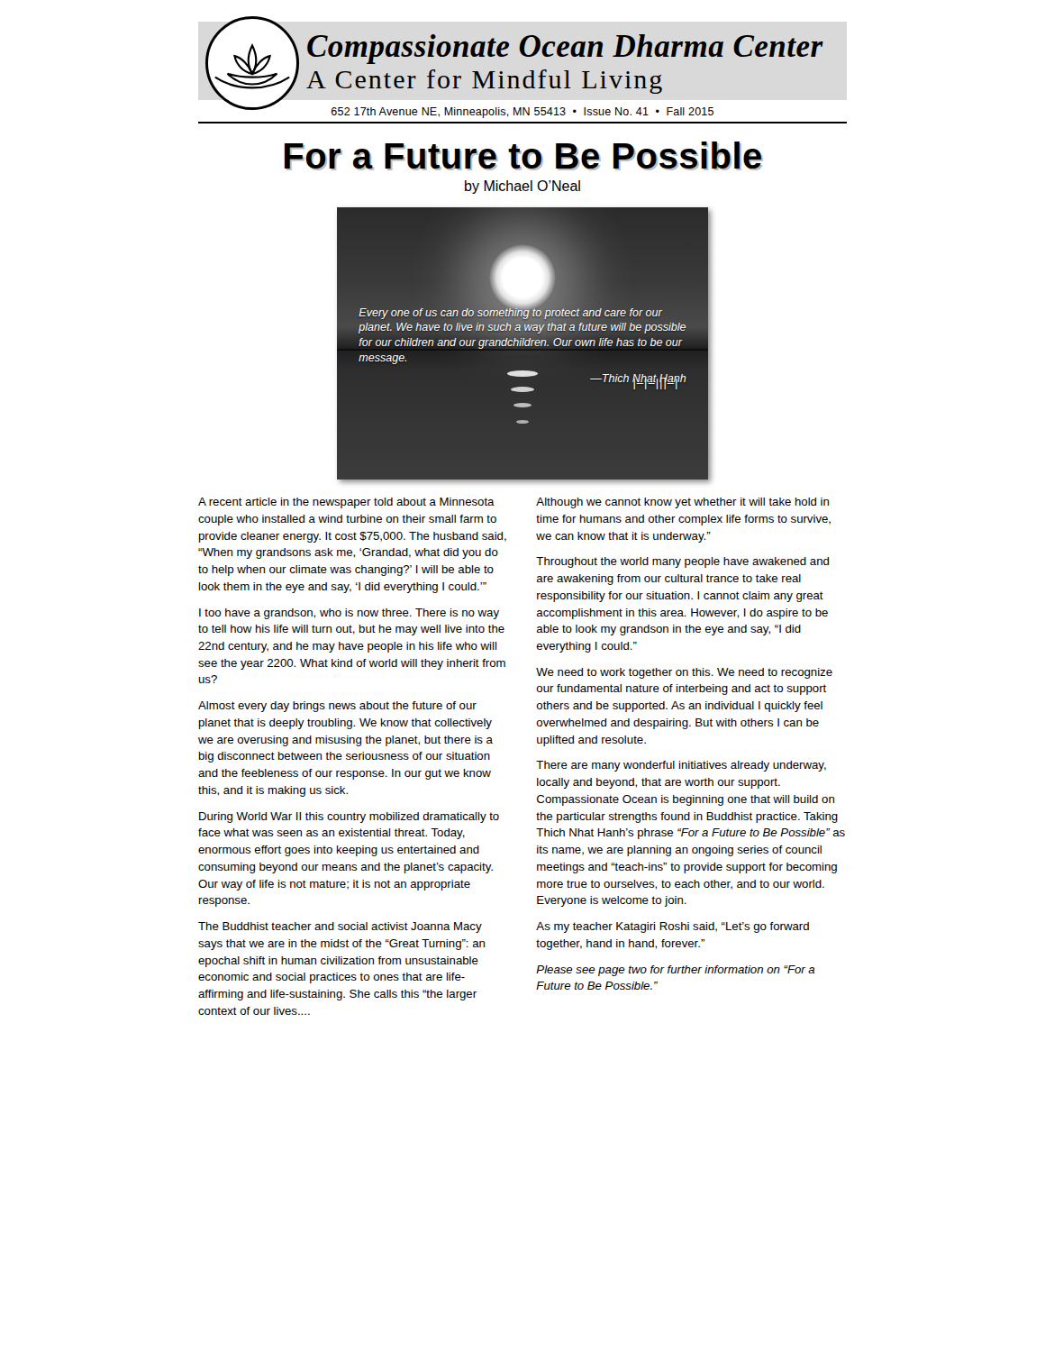Compassionate Ocean Dharma Center
A Center for Mindful Living
652 17th Avenue NE, Minneapolis, MN 55413 • Issue No. 41 • Fall 2015
For a Future to Be Possible
by Michael O’Neal
Every one of us can do something to protect and care for our planet. We have to live in such a way that a future will be possible for our children and our grandchildren. Our own life has to be our message. —Thich Nhat Hanh
|–|–|||–|
A recent article in the newspaper told about a Minnesota couple who installed a wind turbine on their small farm to provide cleaner energy. It cost $75,000. The husband said, “When my grandsons ask me, ‘Grandad, what did you do to help when our climate was changing?’ I will be able to look them in the eye and say, ‘I did everything I could.’”
I too have a grandson, who is now three. There is no way to tell how his life will turn out, but he may well live into the 22nd century, and he may have people in his life who will see the year 2200. What kind of world will they inherit from us?
Almost every day brings news about the future of our planet that is deeply troubling. We know that collectively we are overusing and misusing the planet, but there is a big disconnect between the seriousness of our situation and the feebleness of our response. In our gut we know this, and it is making us sick.
During World War II this country mobilized dramatically to face what was seen as an existential threat. Today, enormous effort goes into keeping us entertained and consuming beyond our means and the planet’s capacity. Our way of life is not mature; it is not an appropriate response.
The Buddhist teacher and social activist Joanna Macy says that we are in the midst of the “Great Turning”: an epochal shift in human civilization from unsustainable economic and social practices to ones that are life-affirming and life-sustaining. She calls this “the larger context of our lives....
Although we cannot know yet whether it will take hold in time for humans and other complex life forms to survive, we can know that it is underway.”
Throughout the world many people have awakened and are awakening from our cultural trance to take real responsibility for our situation. I cannot claim any great accomplishment in this area. However, I do aspire to be able to look my grandson in the eye and say, “I did everything I could.”
We need to work together on this. We need to recognize our fundamental nature of interbeing and act to support others and be supported. As an individual I quickly feel overwhelmed and despairing. But with others I can be uplifted and resolute.
There are many wonderful initiatives already underway, locally and beyond, that are worth our support. Compassionate Ocean is beginning one that will build on the particular strengths found in Buddhist practice. Taking Thich Nhat Hanh’s phrase “For a Future to Be Possible” as its name, we are planning an ongoing series of council meetings and “teach-ins” to provide support for becoming more true to ourselves, to each other, and to our world. Everyone is welcome to join.
As my teacher Katagiri Roshi said, “Let’s go forward together, hand in hand, forever.”
Please see page two for further information on “For a Future to Be Possible.”